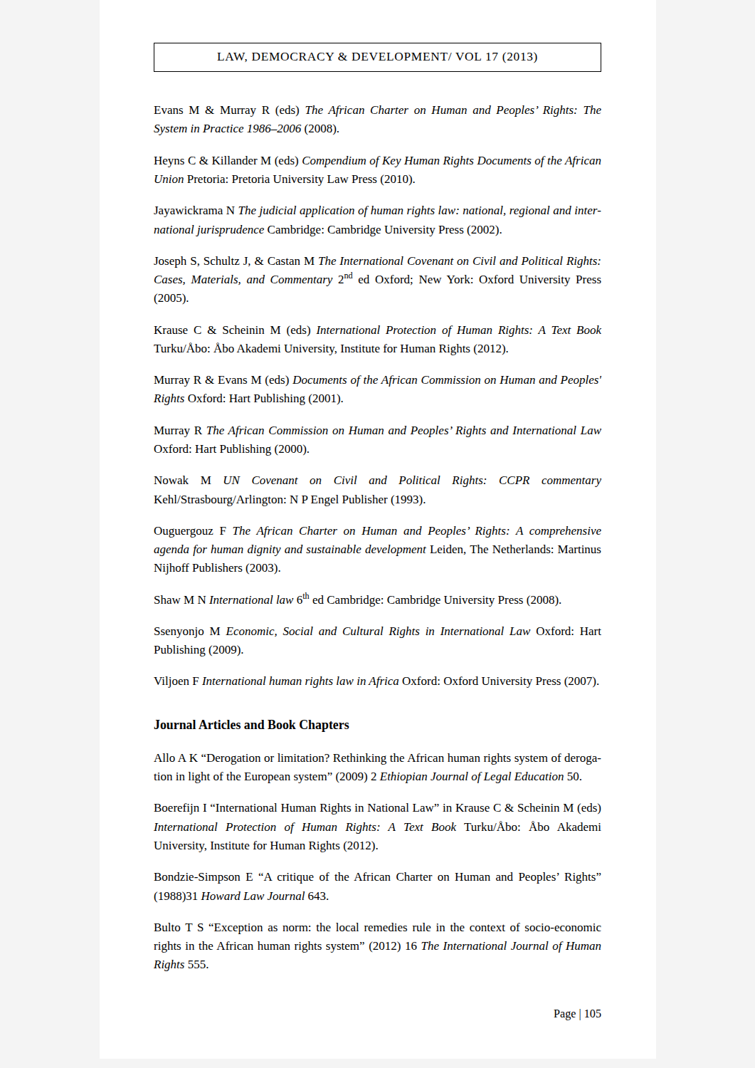LAW, DEMOCRACY & DEVELOPMENT/ VOL 17 (2013)
Evans M & Murray R (eds) The African Charter on Human and Peoples’ Rights: The System in Practice 1986–2006 (2008).
Heyns C & Killander M (eds) Compendium of Key Human Rights Documents of the African Union Pretoria: Pretoria University Law Press (2010).
Jayawickrama N The judicial application of human rights law: national, regional and international jurisprudence Cambridge: Cambridge University Press (2002).
Joseph S, Schultz J, & Castan M The International Covenant on Civil and Political Rights: Cases, Materials, and Commentary 2nd ed Oxford; New York: Oxford University Press (2005).
Krause C & Scheinin M (eds) International Protection of Human Rights: A Text Book Turku/Åbo: Åbo Akademi University, Institute for Human Rights (2012).
Murray R & Evans M (eds) Documents of the African Commission on Human and Peoples' Rights Oxford: Hart Publishing (2001).
Murray R The African Commission on Human and Peoples’ Rights and International Law Oxford: Hart Publishing (2000).
Nowak M UN Covenant on Civil and Political Rights: CCPR commentary Kehl/Strasbourg/Arlington: N P Engel Publisher (1993).
Ouguergouz F The African Charter on Human and Peoples’ Rights: A comprehensive agenda for human dignity and sustainable development Leiden, The Netherlands: Martinus Nijhoff Publishers (2003).
Shaw M N International law 6th ed Cambridge: Cambridge University Press (2008).
Ssenyonjo M Economic, Social and Cultural Rights in International Law Oxford: Hart Publishing (2009).
Viljoen F International human rights law in Africa Oxford: Oxford University Press (2007).
Journal Articles and Book Chapters
Allo A K “Derogation or limitation? Rethinking the African human rights system of derogation in light of the European system” (2009) 2 Ethiopian Journal of Legal Education 50.
Boerefijn I “International Human Rights in National Law” in Krause C & Scheinin M (eds) International Protection of Human Rights: A Text Book Turku/Åbo: Åbo Akademi University, Institute for Human Rights (2012).
Bondzie-Simpson E “A critique of the African Charter on Human and Peoples’ Rights” (1988)31 Howard Law Journal 643.
Bulto T S “Exception as norm: the local remedies rule in the context of socio-economic rights in the African human rights system” (2012) 16 The International Journal of Human Rights 555.
Page | 105